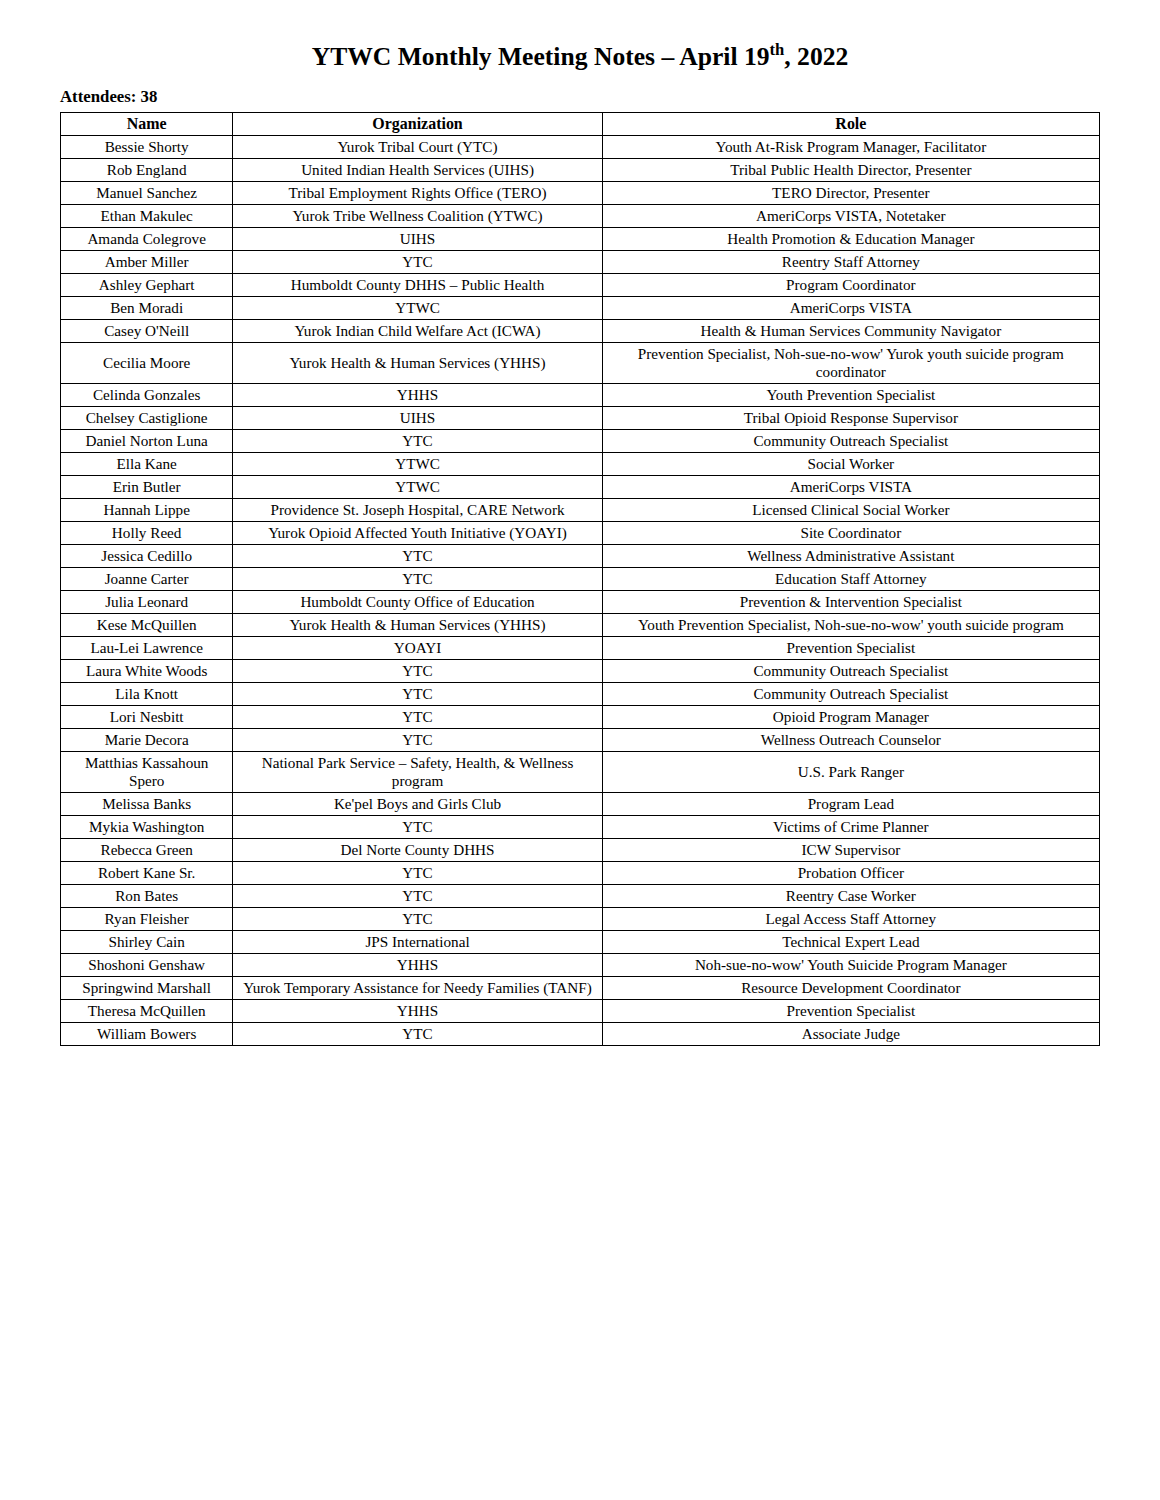YTWC Monthly Meeting Notes – April 19th, 2022
Attendees: 38
| Name | Organization | Role |
| --- | --- | --- |
| Bessie Shorty | Yurok Tribal Court (YTC) | Youth At-Risk Program Manager, Facilitator |
| Rob England | United Indian Health Services (UIHS) | Tribal Public Health Director, Presenter |
| Manuel Sanchez | Tribal Employment Rights Office (TERO) | TERO Director, Presenter |
| Ethan Makulec | Yurok Tribe Wellness Coalition (YTWC) | AmeriCorps VISTA, Notetaker |
| Amanda Colegrove | UIHS | Health Promotion & Education Manager |
| Amber Miller | YTC | Reentry Staff Attorney |
| Ashley Gephart | Humboldt County DHHS – Public Health | Program Coordinator |
| Ben Moradi | YTWC | AmeriCorps VISTA |
| Casey O'Neill | Yurok Indian Child Welfare Act (ICWA) | Health & Human Services Community Navigator |
| Cecilia Moore | Yurok Health & Human Services (YHHS) | Prevention Specialist, Noh-sue-no-wow' Yurok youth suicide program coordinator |
| Celinda Gonzales | YHHS | Youth Prevention Specialist |
| Chelsey Castiglione | UIHS | Tribal Opioid Response Supervisor |
| Daniel Norton Luna | YTC | Community Outreach Specialist |
| Ella Kane | YTWC | Social Worker |
| Erin Butler | YTWC | AmeriCorps VISTA |
| Hannah Lippe | Providence St. Joseph Hospital, CARE Network | Licensed Clinical Social Worker |
| Holly Reed | Yurok Opioid Affected Youth Initiative (YOAYI) | Site Coordinator |
| Jessica Cedillo | YTC | Wellness Administrative Assistant |
| Joanne Carter | YTC | Education Staff Attorney |
| Julia Leonard | Humboldt County Office of Education | Prevention & Intervention Specialist |
| Kese McQuillen | Yurok Health & Human Services (YHHS) | Youth Prevention Specialist, Noh-sue-no-wow' youth suicide program |
| Lau-Lei Lawrence | YOAYI | Prevention Specialist |
| Laura White Woods | YTC | Community Outreach Specialist |
| Lila Knott | YTC | Community Outreach Specialist |
| Lori Nesbitt | YTC | Opioid Program Manager |
| Marie Decora | YTC | Wellness Outreach Counselor |
| Matthias Kassahoun Spero | National Park Service – Safety, Health, & Wellness program | U.S. Park Ranger |
| Melissa Banks | Ke'pel Boys and Girls Club | Program Lead |
| Mykia Washington | YTC | Victims of Crime Planner |
| Rebecca Green | Del Norte County DHHS | ICW Supervisor |
| Robert Kane Sr. | YTC | Probation Officer |
| Ron Bates | YTC | Reentry Case Worker |
| Ryan Fleisher | YTC | Legal Access Staff Attorney |
| Shirley Cain | JPS International | Technical Expert Lead |
| Shoshoni Genshaw | YHHS | Noh-sue-no-wow' Youth Suicide Program Manager |
| Springwind Marshall | Yurok Temporary Assistance for Needy Families (TANF) | Resource Development Coordinator |
| Theresa McQuillen | YHHS | Prevention Specialist |
| William Bowers | YTC | Associate Judge |